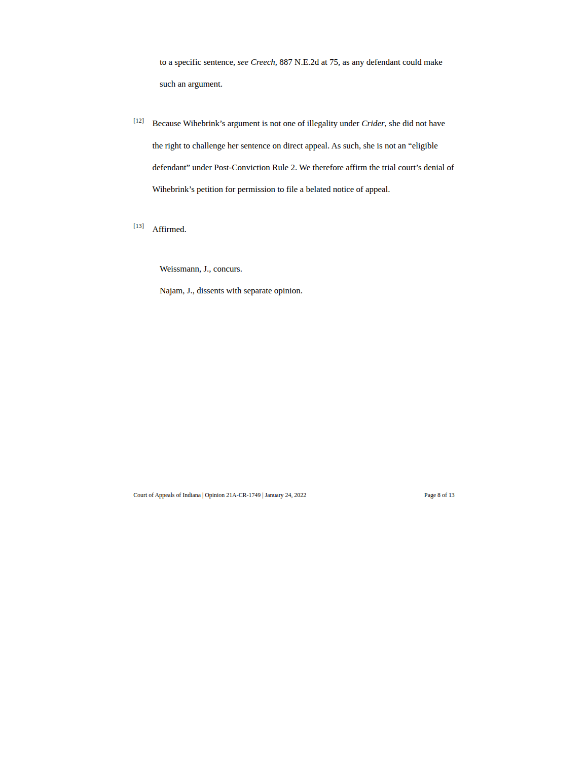to a specific sentence, see Creech, 887 N.E.2d at 75, as any defendant could make such an argument.
[12]
Because Wihebrink’s argument is not one of illegality under Crider, she did not have the right to challenge her sentence on direct appeal. As such, she is not an “eligible defendant” under Post-Conviction Rule 2. We therefore affirm the trial court’s denial of Wihebrink’s petition for permission to file a belated notice of appeal.
[13]
Affirmed.
Weissmann, J., concurs.
Najam, J., dissents with separate opinion.
Court of Appeals of Indiana | Opinion 21A-CR-1749 | January 24, 2022
Page 8 of 13